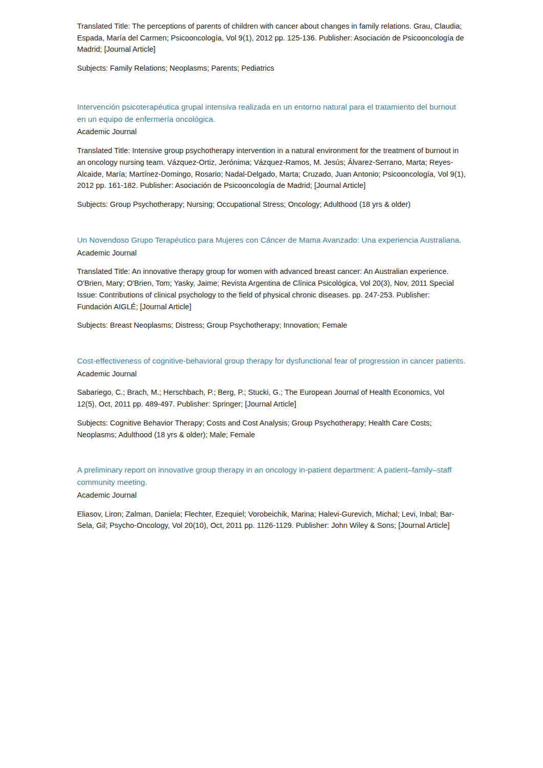Translated Title: The perceptions of parents of children with cancer about changes in family relations. Grau, Claudia; Espada, María del Carmen; Psicooncología, Vol 9(1), 2012 pp. 125-136. Publisher: Asociación de Psicooncología de Madrid; [Journal Article]
Subjects: Family Relations; Neoplasms; Parents; Pediatrics
Intervención psicoterapéutica grupal intensiva realizada en un entorno natural para el tratamiento del burnout en un equipo de enfermería oncológica.
Academic Journal
Translated Title: Intensive group psychotherapy intervention in a natural environment for the treatment of burnout in an oncology nursing team. Vázquez-Ortiz, Jerónima; Vázquez-Ramos, M. Jesús; Álvarez-Serrano, Marta; Reyes-Alcaide, María; Martínez-Domingo, Rosario; Nadal-Delgado, Marta; Cruzado, Juan Antonio; Psicooncología, Vol 9(1), 2012 pp. 161-182. Publisher: Asociación de Psicooncología de Madrid; [Journal Article]
Subjects: Group Psychotherapy; Nursing; Occupational Stress; Oncology; Adulthood (18 yrs & older)
Un Novendoso Grupo Terapéutico para Mujeres con Cáncer de Mama Avanzado: Una experiencia Australiana.
Academic Journal
Translated Title: An innovative therapy group for women with advanced breast cancer: An Australian experience. O'Brien, Mary; O'Brien, Tom; Yasky, Jaime; Revista Argentina de Clínica Psicológica, Vol 20(3), Nov, 2011 Special Issue: Contributions of clinical psychology to the field of physical chronic diseases. pp. 247-253. Publisher: Fundación AIGLÉ; [Journal Article]
Subjects: Breast Neoplasms; Distress; Group Psychotherapy; Innovation; Female
Cost-effectiveness of cognitive-behavioral group therapy for dysfunctional fear of progression in cancer patients.
Academic Journal
Sabariego, C.; Brach, M.; Herschbach, P.; Berg, P.; Stucki, G.; The European Journal of Health Economics, Vol 12(5), Oct, 2011 pp. 489-497. Publisher: Springer; [Journal Article]
Subjects: Cognitive Behavior Therapy; Costs and Cost Analysis; Group Psychotherapy; Health Care Costs; Neoplasms; Adulthood (18 yrs & older); Male; Female
A preliminary report on innovative group therapy in an oncology in-patient department: A patient–family–staff community meeting.
Academic Journal
Eliasov, Liron; Zalman, Daniela; Flechter, Ezequiel; Vorobeichik, Marina; Halevi-Gurevich, Michal; Levi, Inbal; Bar-Sela, Gil; Psycho-Oncology, Vol 20(10), Oct, 2011 pp. 1126-1129. Publisher: John Wiley & Sons; [Journal Article]